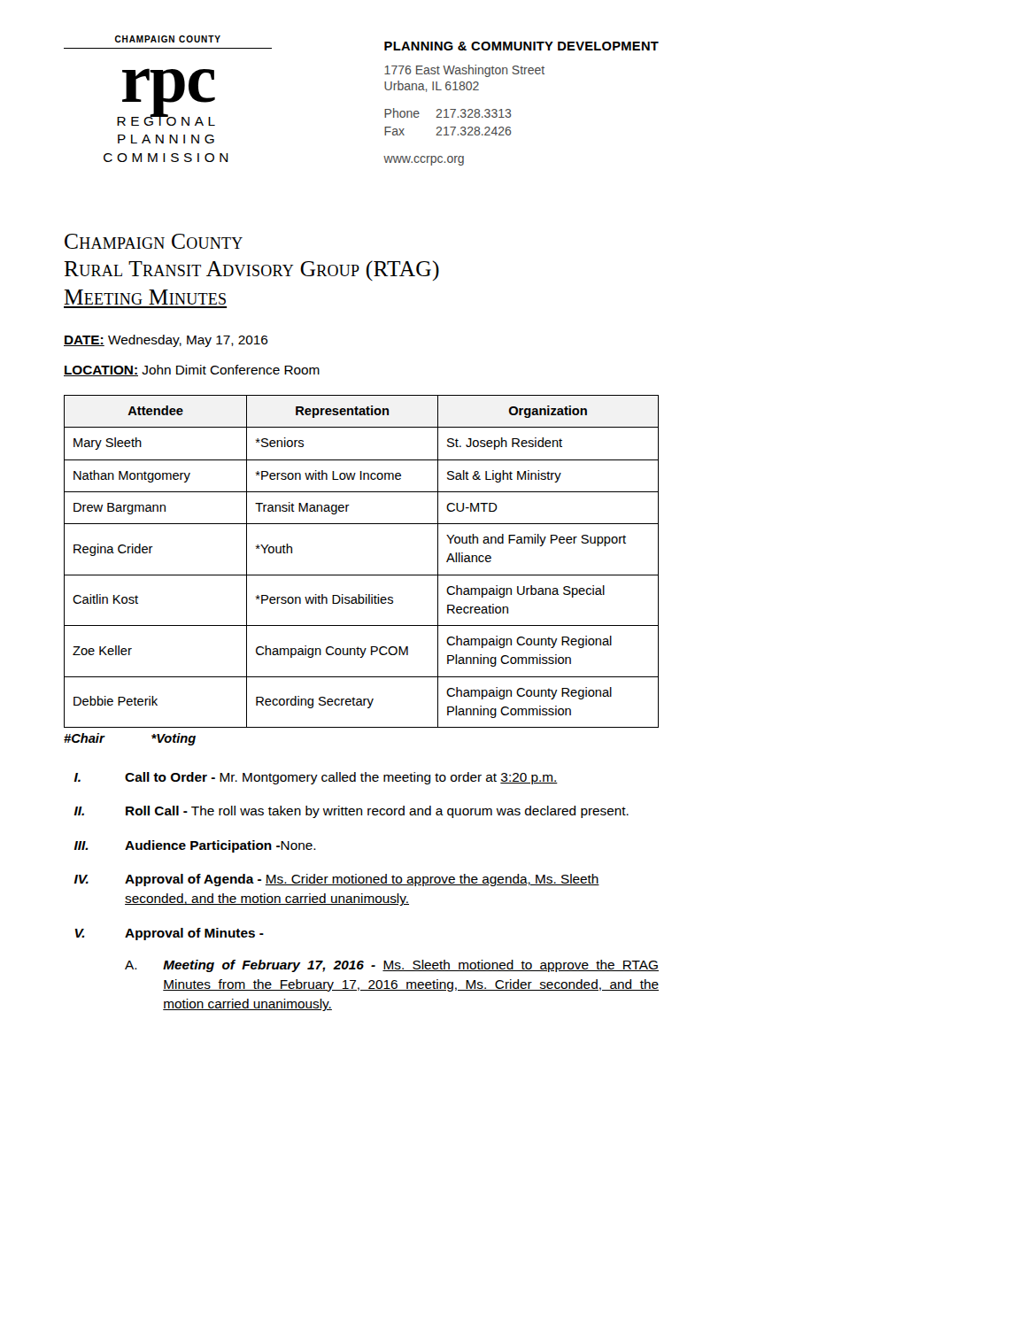CHAMPAIGN COUNTY
rpc
REGIONAL
PLANNING
COMMISSION
PLANNING & COMMUNITY DEVELOPMENT
1776 East Washington Street
Urbana, IL 61802
| Phone | 217.328.3313 |
| Fax | 217.328.2426 |
www.ccrpc.org
Champaign County
Rural Transit Advisory Group (RTAG)
Meeting Minutes
DATE: Wednesday, May 17, 2016
LOCATION: John Dimit Conference Room
| Attendee | Representation | Organization |
| --- | --- | --- |
| Mary Sleeth | *Seniors | St. Joseph Resident |
| Nathan Montgomery | *Person with Low Income | Salt & Light Ministry |
| Drew Bargmann | Transit Manager | CU-MTD |
| Regina Crider | *Youth | Youth and Family Peer Support Alliance |
| Caitlin Kost | *Person with Disabilities | Champaign Urbana Special Recreation |
| Zoe Keller | Champaign County PCOM | Champaign County Regional Planning Commission |
| Debbie Peterik | Recording Secretary | Champaign County Regional Planning Commission |
#Chair *Voting
Call to Order - Mr. Montgomery called the meeting to order at 3:20 p.m.
Roll Call - The roll was taken by written record and a quorum was declared present.
Audience Participation -None.
Approval of Agenda - Ms. Crider motioned to approve the agenda, Ms. Sleeth seconded, and the motion carried unanimously.
Approval of Minutes -
Meeting of February 17, 2016 - Ms. Sleeth motioned to approve the RTAG Minutes from the February 17, 2016 meeting, Ms. Crider seconded, and the motion carried unanimously.